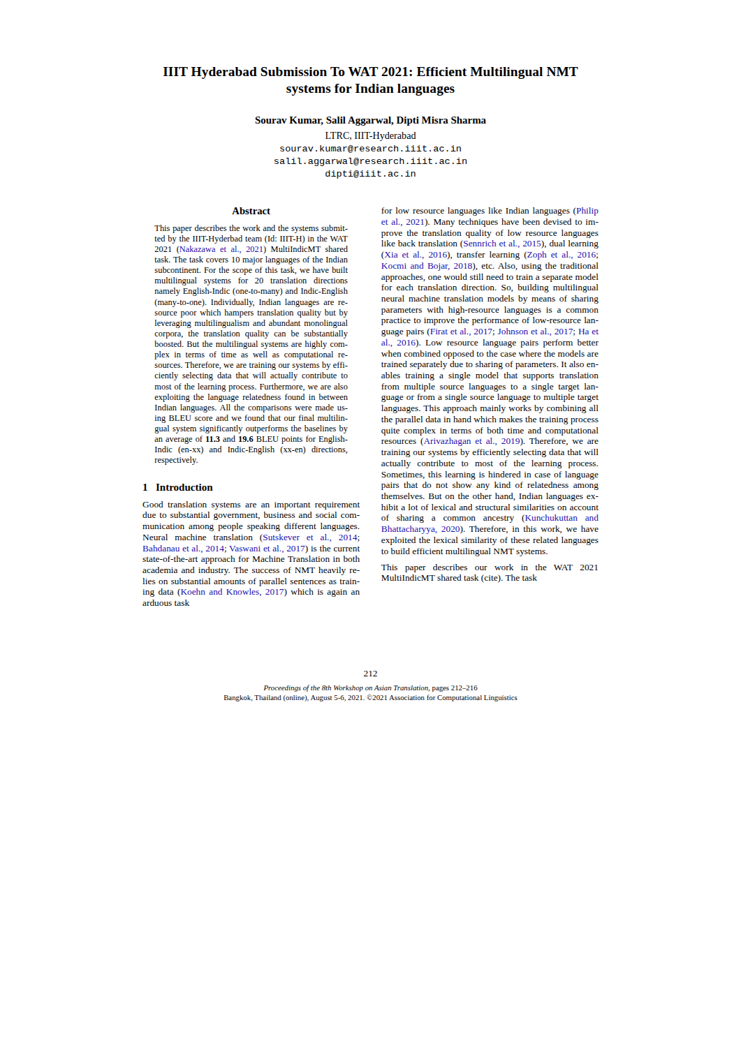IIIT Hyderabad Submission To WAT 2021: Efficient Multilingual NMT
systems for Indian languages
Sourav Kumar, Salil Aggarwal, Dipti Misra Sharma
LTRC, IIIT-Hyderabad
sourav.kumar@research.iiit.ac.in
salil.aggarwal@research.iiit.ac.in
dipti@iiit.ac.in
Abstract
This paper describes the work and the systems submitted by the IIIT-Hyderbad team (Id: IIIT-H) in the WAT 2021 (Nakazawa et al., 2021) MultiIndicMT shared task. The task covers 10 major languages of the Indian subcontinent. For the scope of this task, we have built multilingual systems for 20 translation directions namely English-Indic (one-to-many) and Indic-English (many-to-one). Individually, Indian languages are resource poor which hampers translation quality but by leveraging multilingualism and abundant monolingual corpora, the translation quality can be substantially boosted. But the multilingual systems are highly complex in terms of time as well as computational resources. Therefore, we are training our systems by efficiently selecting data that will actually contribute to most of the learning process. Furthermore, we are also exploiting the language relatedness found in between Indian languages. All the comparisons were made using BLEU score and we found that our final multilingual system significantly outperforms the baselines by an average of 11.3 and 19.6 BLEU points for English-Indic (en-xx) and Indic-English (xx-en) directions, respectively.
1 Introduction
Good translation systems are an important requirement due to substantial government, business and social communication among people speaking different languages. Neural machine translation (Sutskever et al., 2014; Bahdanau et al., 2014; Vaswani et al., 2017) is the current state-of-the-art approach for Machine Translation in both academia and industry. The success of NMT heavily relies on substantial amounts of parallel sentences as training data (Koehn and Knowles, 2017) which is again an arduous task
for low resource languages like Indian languages (Philip et al., 2021). Many techniques have been devised to improve the translation quality of low resource languages like back translation (Sennrich et al., 2015), dual learning (Xia et al., 2016), transfer learning (Zoph et al., 2016; Kocmi and Bojar, 2018), etc. Also, using the traditional approaches, one would still need to train a separate model for each translation direction. So, building multilingual neural machine translation models by means of sharing parameters with high-resource languages is a common practice to improve the performance of low-resource language pairs (Firat et al., 2017; Johnson et al., 2017; Ha et al., 2016). Low resource language pairs perform better when combined opposed to the case where the models are trained separately due to sharing of parameters. It also enables training a single model that supports translation from multiple source languages to a single target language or from a single source language to multiple target languages. This approach mainly works by combining all the parallel data in hand which makes the training process quite complex in terms of both time and computational resources (Arivazhagan et al., 2019). Therefore, we are training our systems by efficiently selecting data that will actually contribute to most of the learning process. Sometimes, this learning is hindered in case of language pairs that do not show any kind of relatedness among themselves. But on the other hand, Indian languages exhibit a lot of lexical and structural similarities on account of sharing a common ancestry (Kunchukuttan and Bhattacharyya, 2020). Therefore, in this work, we have exploited the lexical similarity of these related languages to build efficient multilingual NMT systems.
This paper describes our work in the WAT 2021 MultiIndicMT shared task (cite). The task
212
Proceedings of the 8th Workshop on Asian Translation, pages 212–216
Bangkok, Thailand (online), August 5-6, 2021. ©2021 Association for Computational Linguistics